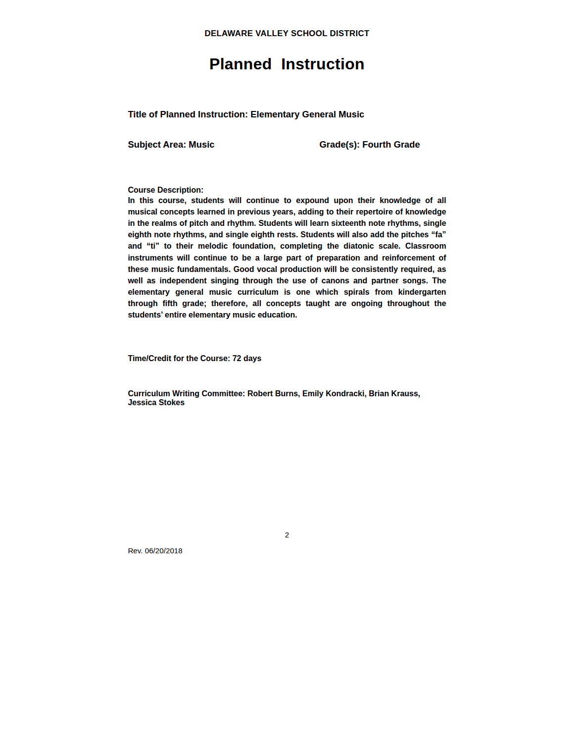DELAWARE VALLEY SCHOOL DISTRICT
Planned Instruction
Title of Planned Instruction: Elementary General Music
Subject Area: Music Grade(s): Fourth Grade
Course Description:
In this course, students will continue to expound upon their knowledge of all musical concepts learned in previous years, adding to their repertoire of knowledge in the realms of pitch and rhythm. Students will learn sixteenth note rhythms, single eighth note rhythms, and single eighth rests. Students will also add the pitches “fa” and “ti” to their melodic foundation, completing the diatonic scale. Classroom instruments will continue to be a large part of preparation and reinforcement of these music fundamentals. Good vocal production will be consistently required, as well as independent singing through the use of canons and partner songs. The elementary general music curriculum is one which spirals from kindergarten through fifth grade; therefore, all concepts taught are ongoing throughout the students’ entire elementary music education.
Time/Credit for the Course: 72 days
Curriculum Writing Committee: Robert Burns, Emily Kondracki, Brian Krauss, Jessica Stokes
2
Rev. 06/20/2018